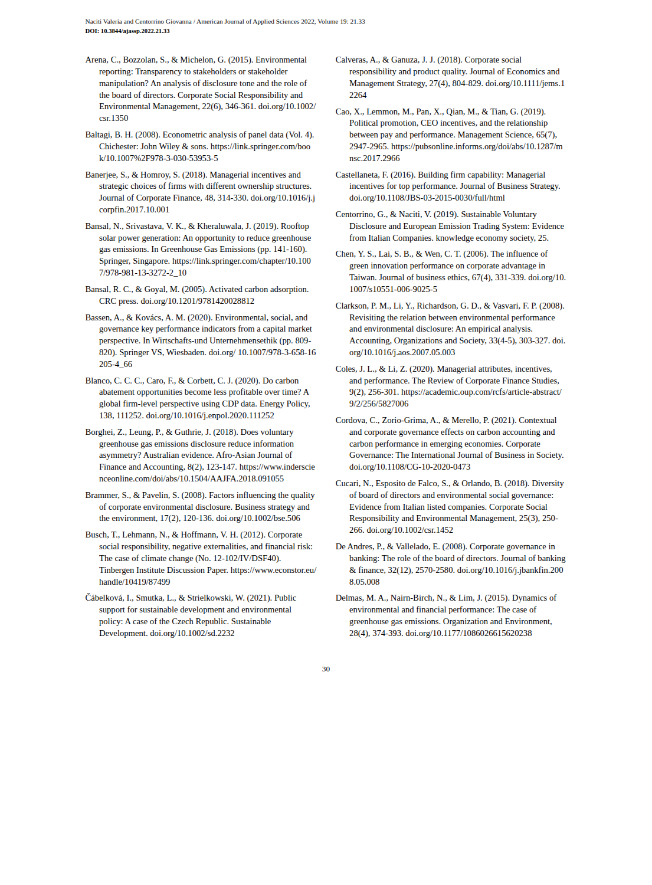Naciti Valeria and Centorrino Giovanna / American Journal of Applied Sciences 2022, Volume 19: 21.33
DOI: 10.3844/ajassp.2022.21.33
Arena, C., Bozzolan, S., & Michelon, G. (2015). Environmental reporting: Transparency to stakeholders or stakeholder manipulation? An analysis of disclosure tone and the role of the board of directors. Corporate Social Responsibility and Environmental Management, 22(6), 346-361. doi.org/10.1002/csr.1350
Baltagi, B. H. (2008). Econometric analysis of panel data (Vol. 4). Chichester: John Wiley & sons. https://link.springer.com/book/10.1007%2F978-3-030-53953-5
Banerjee, S., & Homroy, S. (2018). Managerial incentives and strategic choices of firms with different ownership structures. Journal of Corporate Finance, 48, 314-330. doi.org/10.1016/j.jcorpfin.2017.10.001
Bansal, N., Srivastava, V. K., & Kheraluwala, J. (2019). Rooftop solar power generation: An opportunity to reduce greenhouse gas emissions. In Greenhouse Gas Emissions (pp. 141-160). Springer, Singapore. https://link.springer.com/chapter/10.1007/978-981-13-3272-2_10
Bansal, R. C., & Goyal, M. (2005). Activated carbon adsorption. CRC press. doi.org/10.1201/9781420028812
Bassen, A., & Kovács, A. M. (2020). Environmental, social, and governance key performance indicators from a capital market perspective. In Wirtschafts-und Unternehmensethik (pp. 809-820). Springer VS, Wiesbaden. doi.org/ 10.1007/978-3-658-16205-4_66
Blanco, C. C. C., Caro, F., & Corbett, C. J. (2020). Do carbon abatement opportunities become less profitable over time? A global firm-level perspective using CDP data. Energy Policy, 138, 111252. doi.org/10.1016/j.enpol.2020.111252
Borghei, Z., Leung, P., & Guthrie, J. (2018). Does voluntary greenhouse gas emissions disclosure reduce information asymmetry? Australian evidence. Afro-Asian Journal of Finance and Accounting, 8(2), 123-147. https://www.inderscienceonline.com/doi/abs/10.1504/AAJFA.2018.091055
Brammer, S., & Pavelin, S. (2008). Factors influencing the quality of corporate environmental disclosure. Business strategy and the environment, 17(2), 120-136. doi.org/10.1002/bse.506
Busch, T., Lehmann, N., & Hoffmann, V. H. (2012). Corporate social responsibility, negative externalities, and financial risk: The case of climate change (No. 12-102/IV/DSF40). Tinbergen Institute Discussion Paper. https://www.econstor.eu/handle/10419/87499
Čábelková, I., Smutka, L., & Strielkowski, W. (2021). Public support for sustainable development and environmental policy: A case of the Czech Republic. Sustainable Development. doi.org/10.1002/sd.2232
Calveras, A., & Ganuza, J. J. (2018). Corporate social responsibility and product quality. Journal of Economics and Management Strategy, 27(4), 804-829. doi.org/10.1111/jems.12264
Cao, X., Lemmon, M., Pan, X., Qian, M., & Tian, G. (2019). Political promotion, CEO incentives, and the relationship between pay and performance. Management Science, 65(7), 2947-2965. https://pubsonline.informs.org/doi/abs/10.1287/mnsc.2017.2966
Castellaneta, F. (2016). Building firm capability: Managerial incentives for top performance. Journal of Business Strategy. doi.org/10.1108/JBS-03-2015-0030/full/html
Centorrino, G., & Naciti, V. (2019). Sustainable Voluntary Disclosure and European Emission Trading System: Evidence from Italian Companies. knowledge economy society, 25.
Chen, Y. S., Lai, S. B., & Wen, C. T. (2006). The influence of green innovation performance on corporate advantage in Taiwan. Journal of business ethics, 67(4), 331-339. doi.org/10.1007/s10551-006-9025-5
Clarkson, P. M., Li, Y., Richardson, G. D., & Vasvari, F. P. (2008). Revisiting the relation between environmental performance and environmental disclosure: An empirical analysis. Accounting, Organizations and Society, 33(4-5), 303-327. doi.org/10.1016/j.aos.2007.05.003
Coles, J. L., & Li, Z. (2020). Managerial attributes, incentives, and performance. The Review of Corporate Finance Studies, 9(2), 256-301. https://academic.oup.com/rcfs/article-abstract/9/2/256/5827006
Cordova, C., Zorio-Grima, A., & Merello, P. (2021). Contextual and corporate governance effects on carbon accounting and carbon performance in emerging economies. Corporate Governance: The International Journal of Business in Society. doi.org/10.1108/CG-10-2020-0473
Cucari, N., Esposito de Falco, S., & Orlando, B. (2018). Diversity of board of directors and environmental social governance: Evidence from Italian listed companies. Corporate Social Responsibility and Environmental Management, 25(3), 250-266. doi.org/10.1002/csr.1452
De Andres, P., & Vallelado, E. (2008). Corporate governance in banking: The role of the board of directors. Journal of banking & finance, 32(12), 2570-2580. doi.org/10.1016/j.jbankfin.2008.05.008
Delmas, M. A., Nairn-Birch, N., & Lim, J. (2015). Dynamics of environmental and financial performance: The case of greenhouse gas emissions. Organization and Environment, 28(4), 374-393. doi.org/10.1177/1086026615620238
30